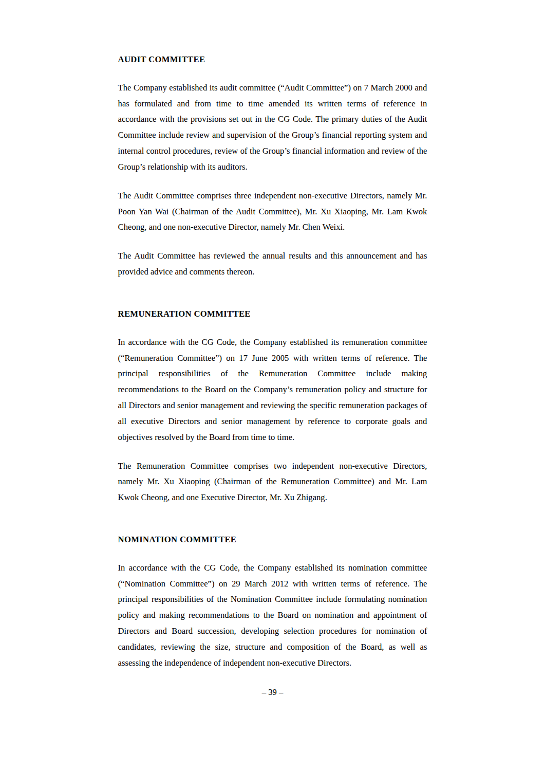AUDIT COMMITTEE
The Company established its audit committee (“Audit Committee”) on 7 March 2000 and has formulated and from time to time amended its written terms of reference in accordance with the provisions set out in the CG Code. The primary duties of the Audit Committee include review and supervision of the Group’s financial reporting system and internal control procedures, review of the Group’s financial information and review of the Group’s relationship with its auditors.
The Audit Committee comprises three independent non-executive Directors, namely Mr. Poon Yan Wai (Chairman of the Audit Committee), Mr. Xu Xiaoping, Mr. Lam Kwok Cheong, and one non-executive Director, namely Mr. Chen Weixi.
The Audit Committee has reviewed the annual results and this announcement and has provided advice and comments thereon.
REMUNERATION COMMITTEE
In accordance with the CG Code, the Company established its remuneration committee (“Remuneration Committee”) on 17 June 2005 with written terms of reference. The principal responsibilities of the Remuneration Committee include making recommendations to the Board on the Company’s remuneration policy and structure for all Directors and senior management and reviewing the specific remuneration packages of all executive Directors and senior management by reference to corporate goals and objectives resolved by the Board from time to time.
The Remuneration Committee comprises two independent non-executive Directors, namely Mr. Xu Xiaoping (Chairman of the Remuneration Committee) and Mr. Lam Kwok Cheong, and one Executive Director, Mr. Xu Zhigang.
NOMINATION COMMITTEE
In accordance with the CG Code, the Company established its nomination committee (“Nomination Committee”) on 29 March 2012 with written terms of reference. The principal responsibilities of the Nomination Committee include formulating nomination policy and making recommendations to the Board on nomination and appointment of Directors and Board succession, developing selection procedures for nomination of candidates, reviewing the size, structure and composition of the Board, as well as assessing the independence of independent non-executive Directors.
– 39 –